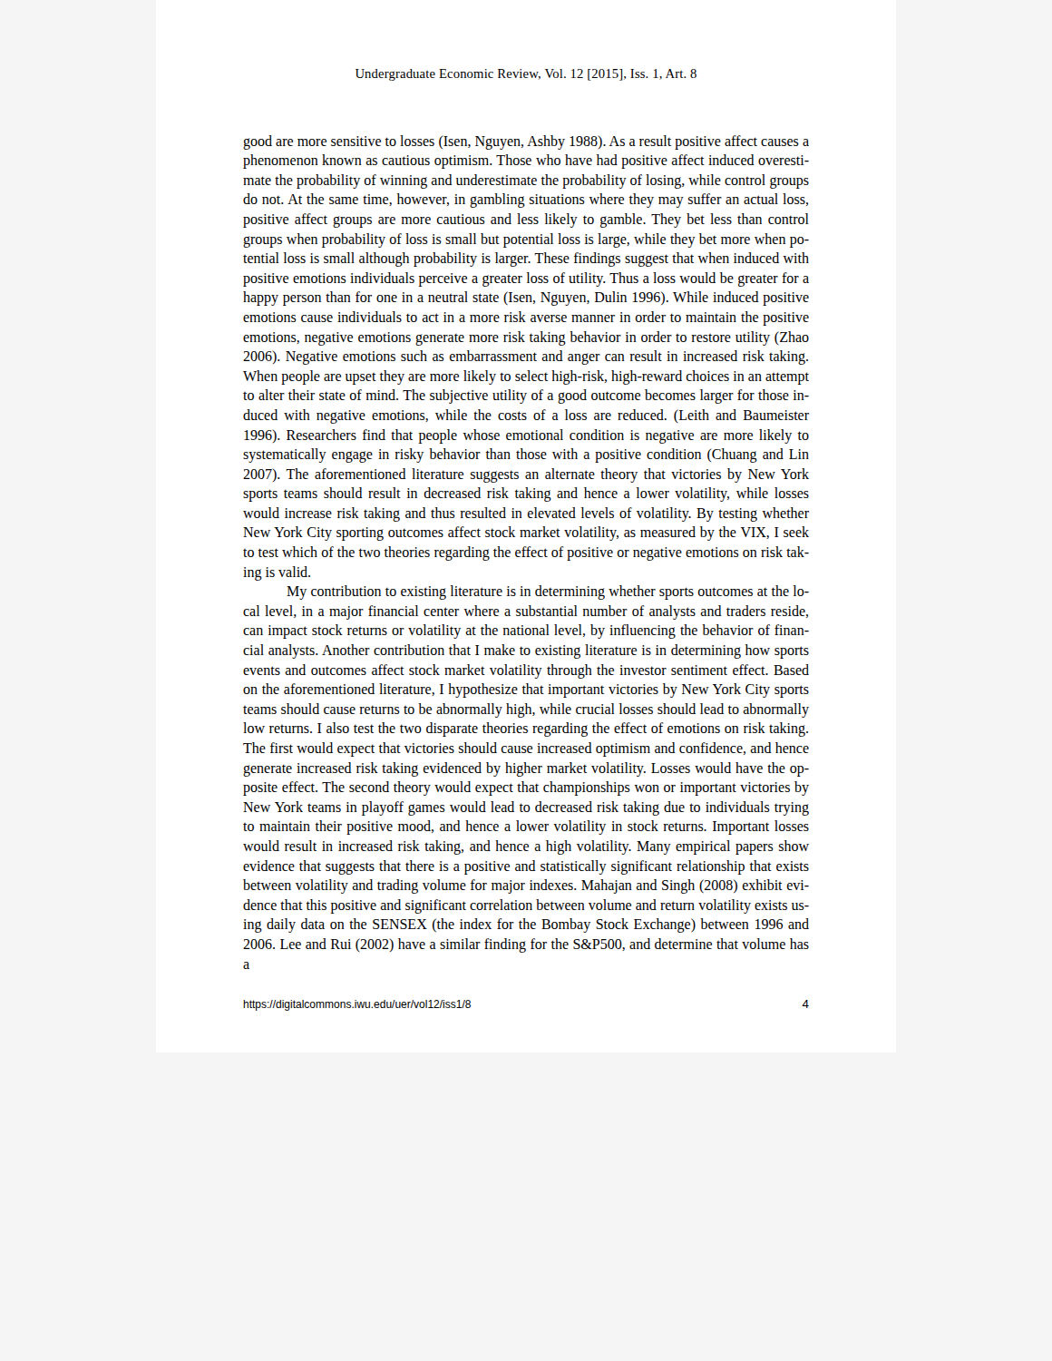Undergraduate Economic Review, Vol. 12 [2015], Iss. 1, Art. 8
good are more sensitive to losses (Isen, Nguyen, Ashby 1988). As a result positive affect causes a phenomenon known as cautious optimism. Those who have had positive affect induced overestimate the probability of winning and underestimate the probability of losing, while control groups do not. At the same time, however, in gambling situations where they may suffer an actual loss, positive affect groups are more cautious and less likely to gamble. They bet less than control groups when probability of loss is small but potential loss is large, while they bet more when potential loss is small although probability is larger. These findings suggest that when induced with positive emotions individuals perceive a greater loss of utility. Thus a loss would be greater for a happy person than for one in a neutral state (Isen, Nguyen, Dulin 1996). While induced positive emotions cause individuals to act in a more risk averse manner in order to maintain the positive emotions, negative emotions generate more risk taking behavior in order to restore utility (Zhao 2006). Negative emotions such as embarrassment and anger can result in increased risk taking. When people are upset they are more likely to select high-risk, high-reward choices in an attempt to alter their state of mind. The subjective utility of a good outcome becomes larger for those induced with negative emotions, while the costs of a loss are reduced. (Leith and Baumeister 1996). Researchers find that people whose emotional condition is negative are more likely to systematically engage in risky behavior than those with a positive condition (Chuang and Lin 2007). The aforementioned literature suggests an alternate theory that victories by New York sports teams should result in decreased risk taking and hence a lower volatility, while losses would increase risk taking and thus resulted in elevated levels of volatility. By testing whether New York City sporting outcomes affect stock market volatility, as measured by the VIX, I seek to test which of the two theories regarding the effect of positive or negative emotions on risk taking is valid.
My contribution to existing literature is in determining whether sports outcomes at the local level, in a major financial center where a substantial number of analysts and traders reside, can impact stock returns or volatility at the national level, by influencing the behavior of financial analysts. Another contribution that I make to existing literature is in determining how sports events and outcomes affect stock market volatility through the investor sentiment effect. Based on the aforementioned literature, I hypothesize that important victories by New York City sports teams should cause returns to be abnormally high, while crucial losses should lead to abnormally low returns. I also test the two disparate theories regarding the effect of emotions on risk taking. The first would expect that victories should cause increased optimism and confidence, and hence generate increased risk taking evidenced by higher market volatility. Losses would have the opposite effect. The second theory would expect that championships won or important victories by New York teams in playoff games would lead to decreased risk taking due to individuals trying to maintain their positive mood, and hence a lower volatility in stock returns. Important losses would result in increased risk taking, and hence a high volatility. Many empirical papers show evidence that suggests that there is a positive and statistically significant relationship that exists between volatility and trading volume for major indexes. Mahajan and Singh (2008) exhibit evidence that this positive and significant correlation between volume and return volatility exists using daily data on the SENSEX (the index for the Bombay Stock Exchange) between 1996 and 2006. Lee and Rui (2002) have a similar finding for the S&P500, and determine that volume has a
https://digitalcommons.iwu.edu/uer/vol12/iss1/8 4